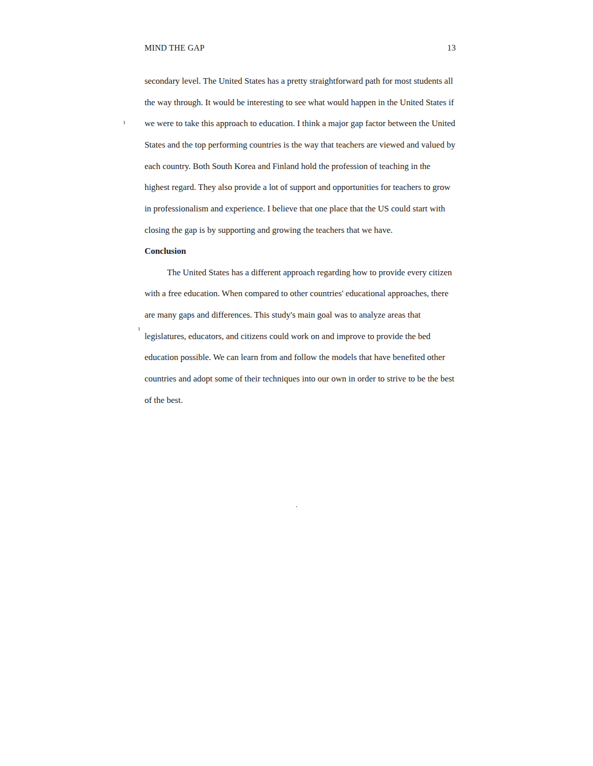ı ı
Mind the Gap 13
secondary level. The United States has a pretty straightforward path for most students all the way through. It would be interesting to see what would happen in the United States if we were to take this approach to education. I think a major gap factor between the United States and the top performing countries is the way that teachers are viewed and valued by each country. Both South Korea and Finland hold the profession of teaching in the highest regard. They also provide a lot of support and opportunities for teachers to grow in professionalism and experience. I believe that one place that the US could start with closing the gap is by supporting and growing the teachers that we have.
Conclusion
The United States has a different approach regarding how to provide every citizen with a free education. When compared to other countries' educational approaches, there are many gaps and differences. This study's main goal was to analyze areas that legislatures, educators, and citizens could work on and improve to provide the bed education possible. We can learn from and follow the models that have benefited other countries and adopt some of their techniques into our own in order to strive to be the best of the best.
.